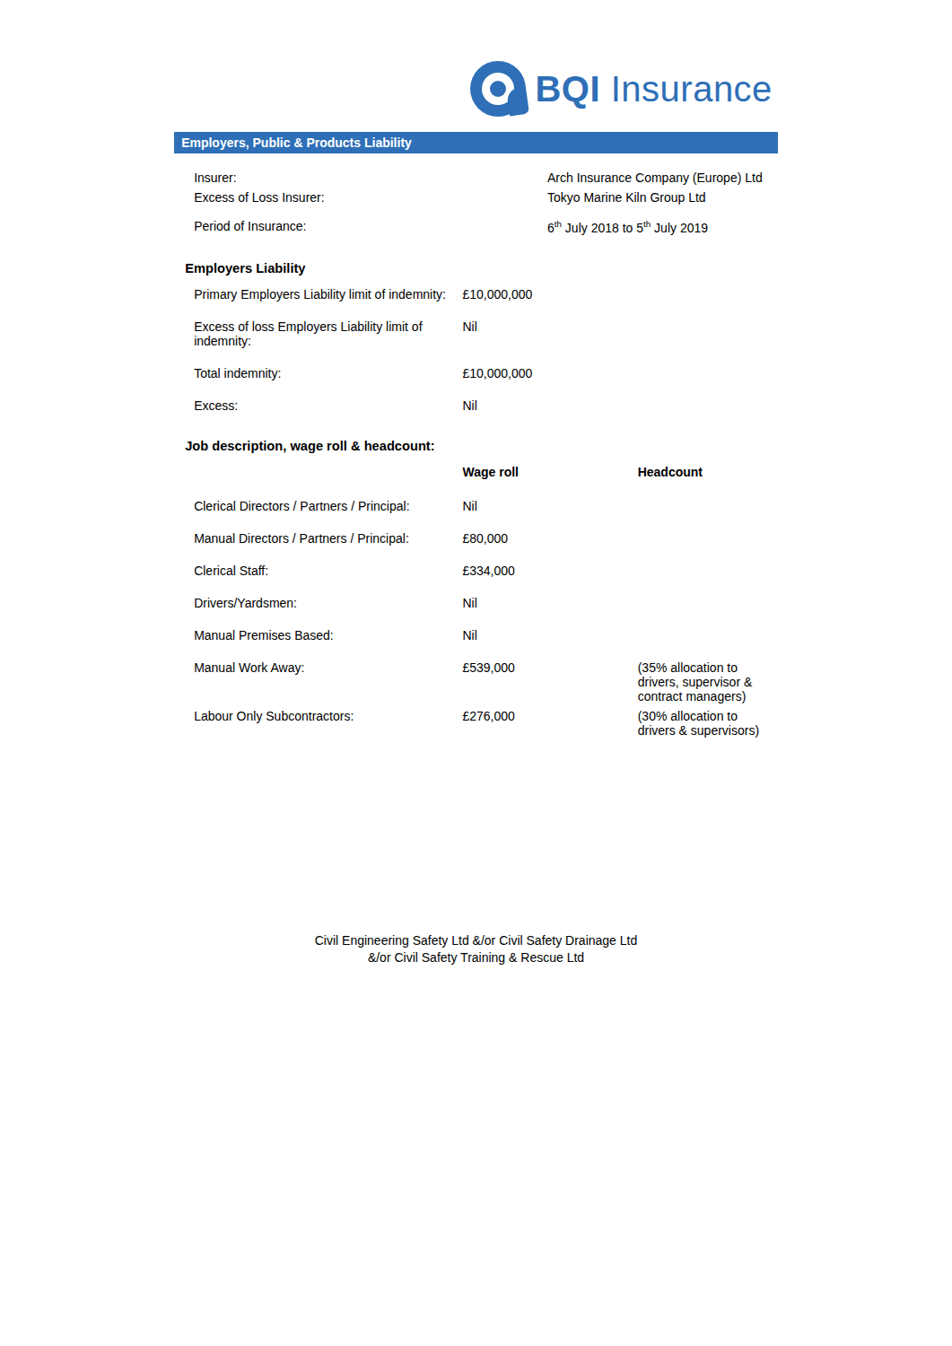BQI Insurance
Employers, Public & Products Liability
| Insurer: | Arch Insurance Company (Europe) Ltd |
| Excess of Loss Insurer: | Tokyo Marine Kiln Group Ltd |
| Period of Insurance: | 6 th July 2018 to 5 th July 2019 |
Employers Liability
| Primary Employers Liability limit of indemnity: | £10,000,000 | |
| Excess of loss Employers Liability limit of indemnity: | Nil | |
| Total indemnity: | £10,000,000 | |
| Excess: | Nil | |
Job description, wage roll & headcount:
| | Wage roll | Headcount |
| Clerical Directors / Partners / Principal: | Nil | |
| Manual Directors / Partners / Principal: | £80,000 | |
| Clerical Staff: | £334,000 | |
| Drivers/Yardsmen: | Nil | |
| Manual Premises Based: | Nil | |
| Manual Work Away: | £539,000 | (35% allocation to drivers, supervisor & contract managers) |
| Labour Only Subcontractors: | £276,000 | (30% allocation to drivers & supervisors) |
Civil Engineering Safety Ltd &/or Civil Safety Drainage Ltd
&/or Civil Safety Training & Rescue Ltd